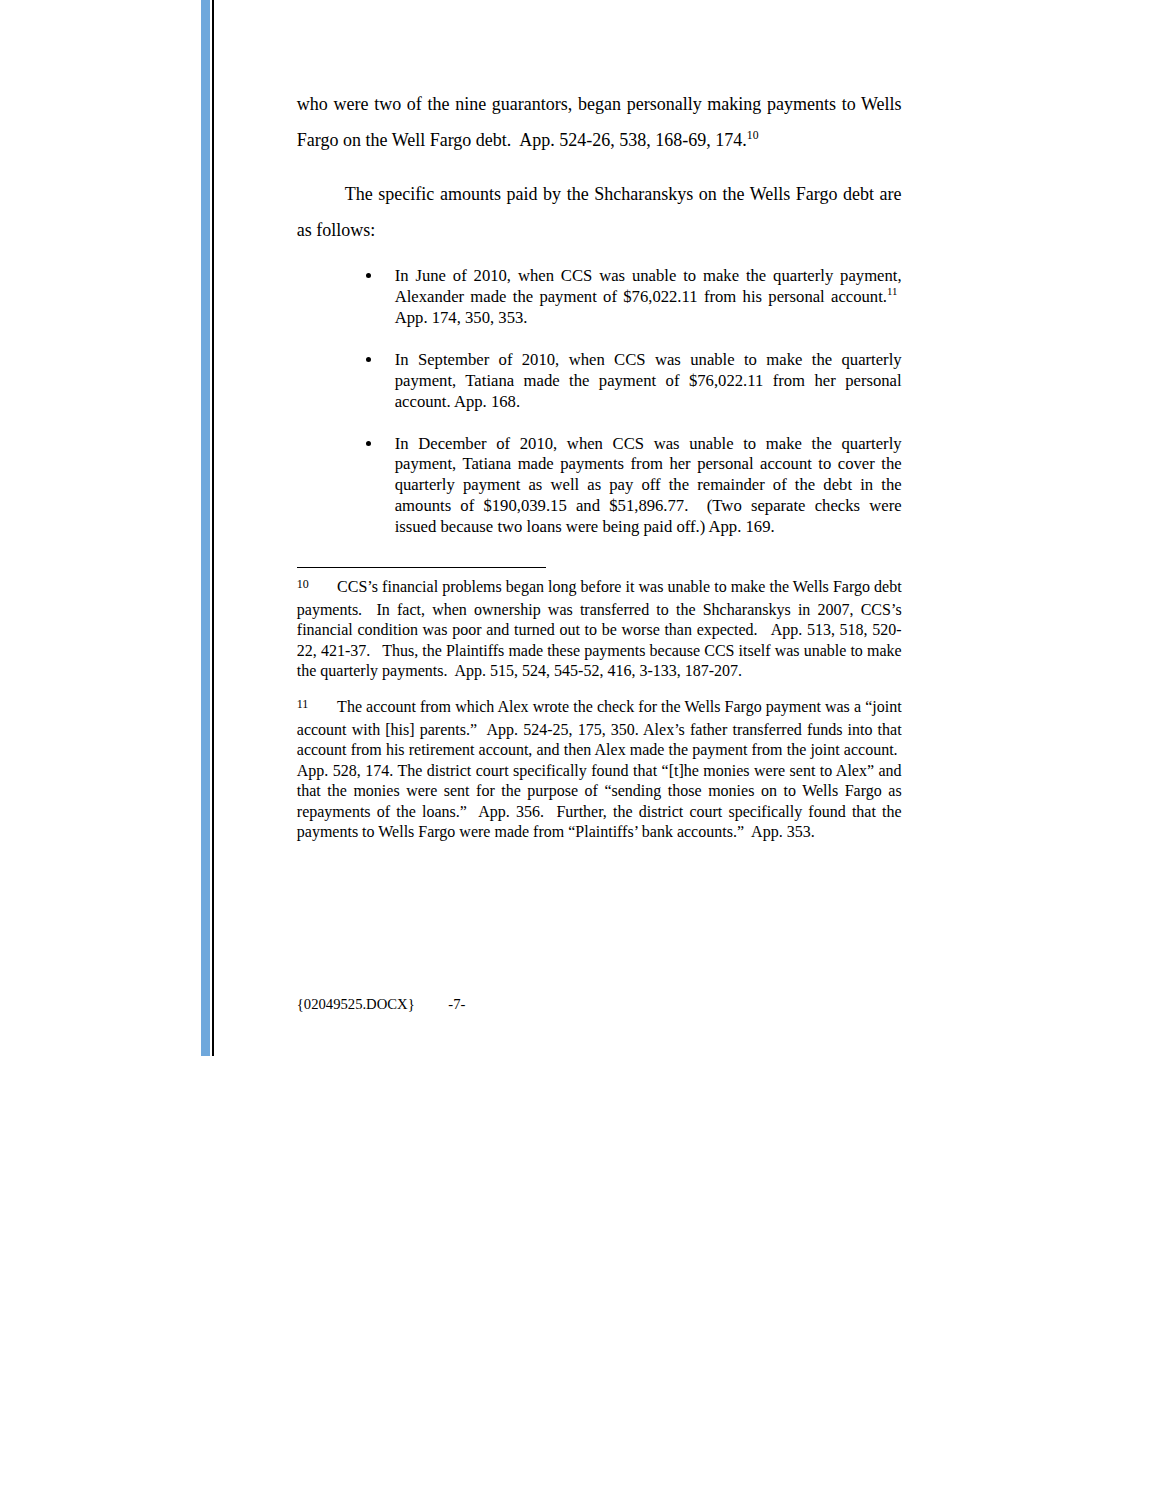who were two of the nine guarantors, began personally making payments to Wells Fargo on the Well Fargo debt. App. 524-26, 538, 168-69, 174.10
The specific amounts paid by the Shcharanskys on the Wells Fargo debt are as follows:
In June of 2010, when CCS was unable to make the quarterly payment, Alexander made the payment of $76,022.11 from his personal account.11 App. 174, 350, 353.
In September of 2010, when CCS was unable to make the quarterly payment, Tatiana made the payment of $76,022.11 from her personal account. App. 168.
In December of 2010, when CCS was unable to make the quarterly payment, Tatiana made payments from her personal account to cover the quarterly payment as well as pay off the remainder of the debt in the amounts of $190,039.15 and $51,896.77. (Two separate checks were issued because two loans were being paid off.) App. 169.
10 CCS’s financial problems began long before it was unable to make the Wells Fargo debt payments. In fact, when ownership was transferred to the Shcharanskys in 2007, CCS’s financial condition was poor and turned out to be worse than expected. App. 513, 518, 520-22, 421-37. Thus, the Plaintiffs made these payments because CCS itself was unable to make the quarterly payments. App. 515, 524, 545-52, 416, 3-133, 187-207.
11 The account from which Alex wrote the check for the Wells Fargo payment was a “joint account with [his] parents.” App. 524-25, 175, 350. Alex’s father transferred funds into that account from his retirement account, and then Alex made the payment from the joint account. App. 528, 174. The district court specifically found that “[t]he monies were sent to Alex” and that the monies were sent for the purpose of “sending those monies on to Wells Fargo as repayments of the loans.” App. 356. Further, the district court specifically found that the payments to Wells Fargo were made from “Plaintiffs’ bank accounts.” App. 353.
{02049525.DOCX}-7-